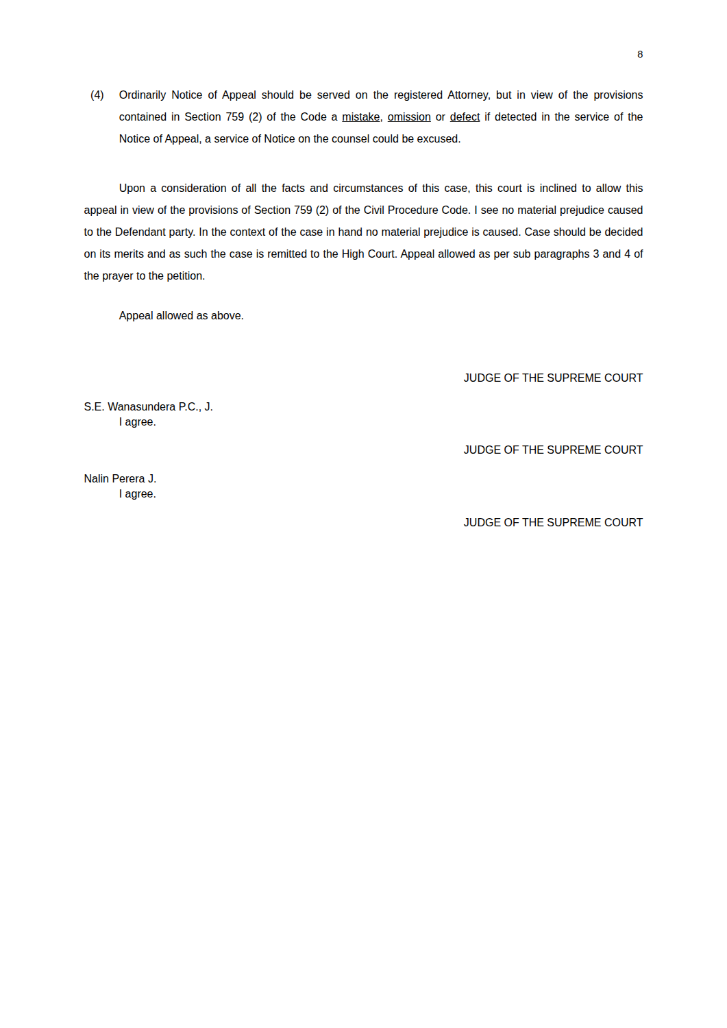8
(4) Ordinarily Notice of Appeal should be served on the registered Attorney, but in view of the provisions contained in Section 759 (2) of the Code a mistake, omission or defect if detected in the service of the Notice of Appeal, a service of Notice on the counsel could be excused.
Upon a consideration of all the facts and circumstances of this case, this court is inclined to allow this appeal in view of the provisions of Section 759 (2) of the Civil Procedure Code. I see no material prejudice caused to the Defendant party. In the context of the case in hand no material prejudice is caused. Case should be decided on its merits and as such the case is remitted to the High Court. Appeal allowed as per sub paragraphs 3 and 4 of the prayer to the petition.
Appeal allowed as above.
JUDGE OF THE SUPREME COURT
S.E. Wanasundera P.C., J.
I agree.
JUDGE OF THE SUPREME COURT
Nalin Perera J.
I agree.
JUDGE OF THE SUPREME COURT